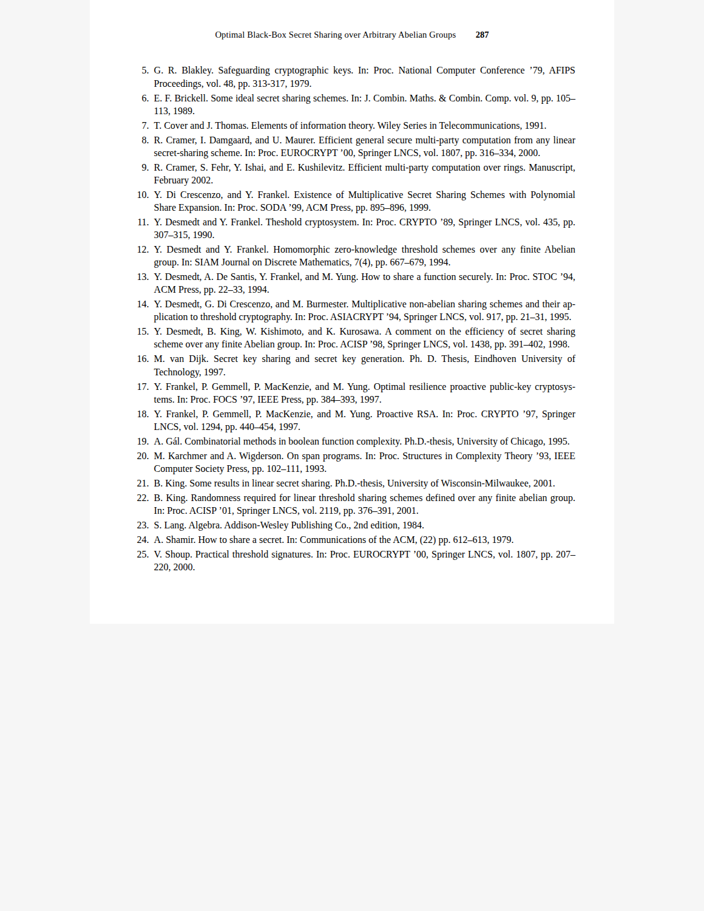Optimal Black-Box Secret Sharing over Arbitrary Abelian Groups 287
5. G. R. Blakley. Safeguarding cryptographic keys. In: Proc. National Computer Conference ’79, AFIPS Proceedings, vol. 48, pp. 313-317, 1979.
6. E. F. Brickell. Some ideal secret sharing schemes. In: J. Combin. Maths. & Combin. Comp. vol. 9, pp. 105–113, 1989.
7. T. Cover and J. Thomas. Elements of information theory. Wiley Series in Telecommunications, 1991.
8. R. Cramer, I. Damgaard, and U. Maurer. Efficient general secure multi-party computation from any linear secret-sharing scheme. In: Proc. EUROCRYPT ’00, Springer LNCS, vol. 1807, pp. 316–334, 2000.
9. R. Cramer, S. Fehr, Y. Ishai, and E. Kushilevitz. Efficient multi-party computation over rings. Manuscript, February 2002.
10. Y. Di Crescenzo, and Y. Frankel. Existence of Multiplicative Secret Sharing Schemes with Polynomial Share Expansion. In: Proc. SODA ’99, ACM Press, pp. 895–896, 1999.
11. Y. Desmedt and Y. Frankel. Theshold cryptosystem. In: Proc. CRYPTO ’89, Springer LNCS, vol. 435, pp. 307–315, 1990.
12. Y. Desmedt and Y. Frankel. Homomorphic zero-knowledge threshold schemes over any finite Abelian group. In: SIAM Journal on Discrete Mathematics, 7(4), pp. 667–679, 1994.
13. Y. Desmedt, A. De Santis, Y. Frankel, and M. Yung. How to share a function securely. In: Proc. STOC ’94, ACM Press, pp. 22–33, 1994.
14. Y. Desmedt, G. Di Crescenzo, and M. Burmester. Multiplicative non-abelian sharing schemes and their application to threshold cryptography. In: Proc. ASIACRYPT ’94, Springer LNCS, vol. 917, pp. 21–31, 1995.
15. Y. Desmedt, B. King, W. Kishimoto, and K. Kurosawa. A comment on the efficiency of secret sharing scheme over any finite Abelian group. In: Proc. ACISP ’98, Springer LNCS, vol. 1438, pp. 391–402, 1998.
16. M. van Dijk. Secret key sharing and secret key generation. Ph. D. Thesis, Eindhoven University of Technology, 1997.
17. Y. Frankel, P. Gemmell, P. MacKenzie, and M. Yung. Optimal resilience proactive public-key cryptosystems. In: Proc. FOCS ’97, IEEE Press, pp. 384–393, 1997.
18. Y. Frankel, P. Gemmell, P. MacKenzie, and M. Yung. Proactive RSA. In: Proc. CRYPTO ’97, Springer LNCS, vol. 1294, pp. 440–454, 1997.
19. A. Gál. Combinatorial methods in boolean function complexity. Ph.D.-thesis, University of Chicago, 1995.
20. M. Karchmer and A. Wigderson. On span programs. In: Proc. Structures in Complexity Theory ’93, IEEE Computer Society Press, pp. 102–111, 1993.
21. B. King. Some results in linear secret sharing. Ph.D.-thesis, University of Wisconsin-Milwaukee, 2001.
22. B. King. Randomness required for linear threshold sharing schemes defined over any finite abelian group. In: Proc. ACISP ’01, Springer LNCS, vol. 2119, pp. 376–391, 2001.
23. S. Lang. Algebra. Addison-Wesley Publishing Co., 2nd edition, 1984.
24. A. Shamir. How to share a secret. In: Communications of the ACM, (22) pp. 612–613, 1979.
25. V. Shoup. Practical threshold signatures. In: Proc. EUROCRYPT ’00, Springer LNCS, vol. 1807, pp. 207–220, 2000.